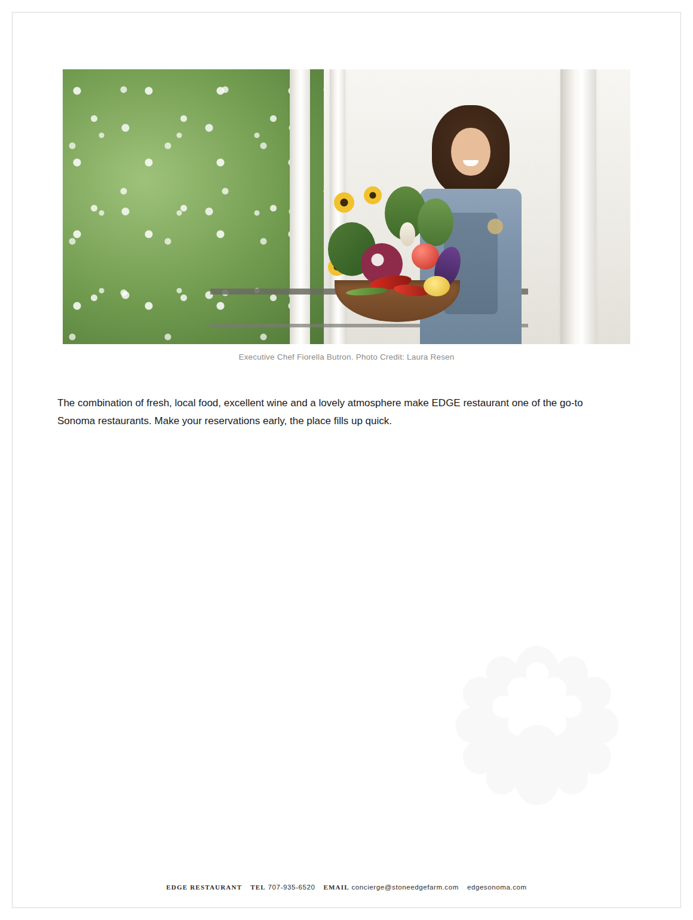Executive Chef Fiorella Butron. Photo Credit: Laura Resen
The combination of fresh, local food, excellent wine and a lovely atmosphere make EDGE restaurant one of the go-to Sonoma restaurants. Make your reservations early, the place fills up quick.
EDGE RESTAURANT TEL 707-935-6520 EMAIL concierge@stoneedgefarm.com edgesonoma.com